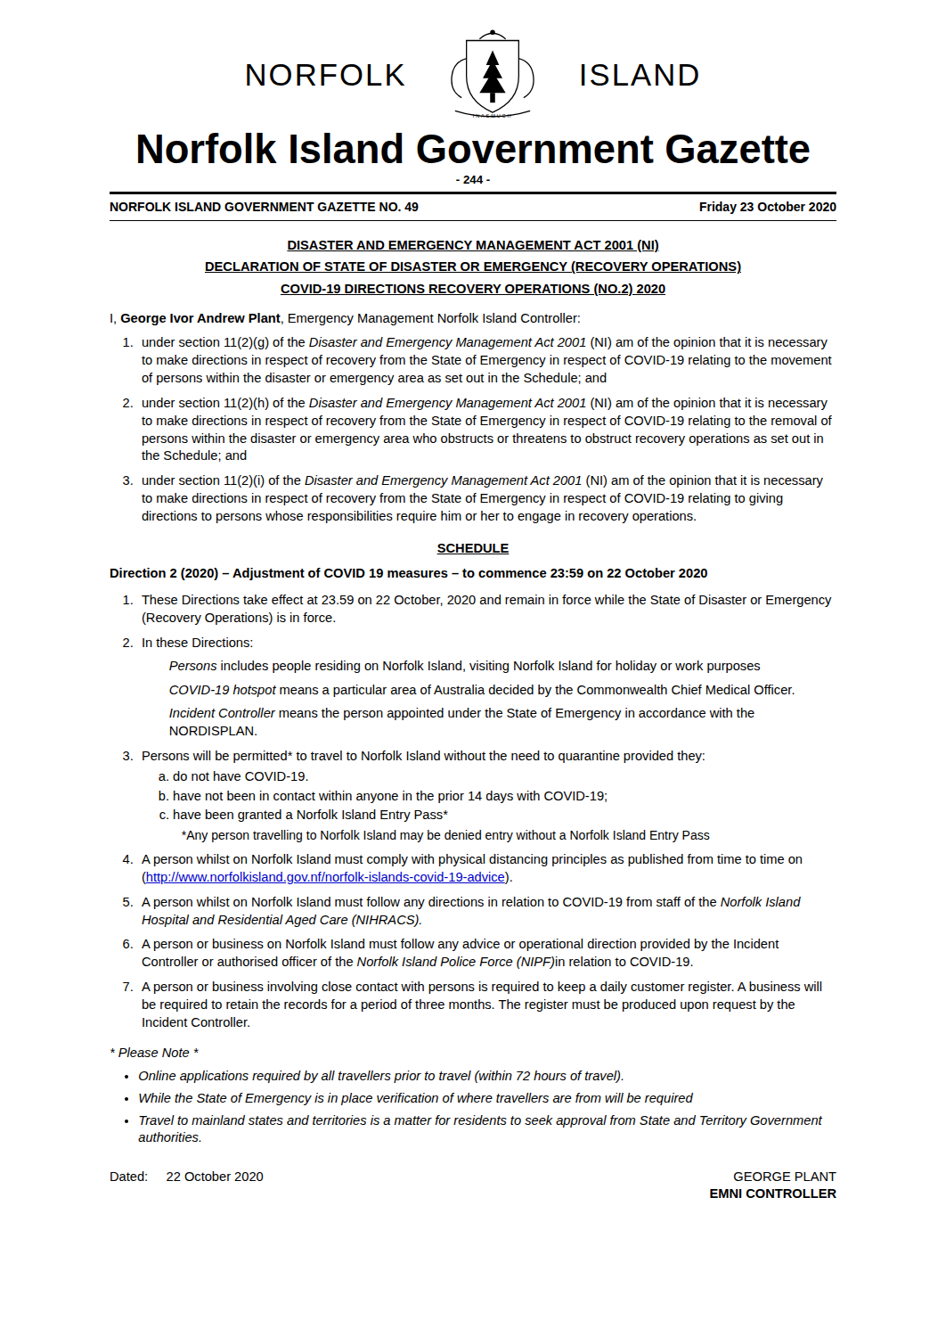NORFOLK INASMUCH ISLAND
Norfolk Island Government Gazette
- 244 -
NORFOLK ISLAND GOVERNMENT GAZETTE NO. 49 Friday 23 October 2020
DISASTER AND EMERGENCY MANAGEMENT ACT 2001 (NI)
DECLARATION OF STATE OF DISASTER OR EMERGENCY (RECOVERY OPERATIONS)
COVID-19 DIRECTIONS RECOVERY OPERATIONS (NO.2) 2020
I, George Ivor Andrew Plant, Emergency Management Norfolk Island Controller:
under section 11(2)(g) of the Disaster and Emergency Management Act 2001 (NI) am of the opinion that it is necessary to make directions in respect of recovery from the State of Emergency in respect of COVID-19 relating to the movement of persons within the disaster or emergency area as set out in the Schedule; and
under section 11(2)(h) of the Disaster and Emergency Management Act 2001 (NI) am of the opinion that it is necessary to make directions in respect of recovery from the State of Emergency in respect of COVID-19 relating to the removal of persons within the disaster or emergency area who obstructs or threatens to obstruct recovery operations as set out in the Schedule; and
under section 11(2)(i) of the Disaster and Emergency Management Act 2001 (NI) am of the opinion that it is necessary to make directions in respect of recovery from the State of Emergency in respect of COVID-19 relating to giving directions to persons whose responsibilities require him or her to engage in recovery operations.
SCHEDULE
Direction 2 (2020) – Adjustment of COVID 19 measures – to commence 23:59 on 22 October 2020
These Directions take effect at 23.59 on 22 October, 2020 and remain in force while the State of Disaster or Emergency (Recovery Operations) is in force.
In these Directions:
Persons includes people residing on Norfolk Island, visiting Norfolk Island for holiday or work purposes
COVID-19 hotspot means a particular area of Australia decided by the Commonwealth Chief Medical Officer.
Incident Controller means the person appointed under the State of Emergency in accordance with the NORDISPLAN.
Persons will be permitted* to travel to Norfolk Island without the need to quarantine provided they:
do not have COVID-19.
have not been in contact within anyone in the prior 14 days with COVID-19;
have been granted a Norfolk Island Entry Pass*
*Any person travelling to Norfolk Island may be denied entry without a Norfolk Island Entry Pass
A person whilst on Norfolk Island must comply with physical distancing principles as published from time to time on (http://www.norfolkisland.gov.nf/norfolk-islands-covid-19-advice).
A person whilst on Norfolk Island must follow any directions in relation to COVID-19 from staff of the Norfolk Island Hospital and Residential Aged Care (NIHRACS).
A person or business on Norfolk Island must follow any advice or operational direction provided by the Incident Controller or authorised officer of the Norfolk Island Police Force (NIPF) in relation to COVID-19.
A person or business involving close contact with persons is required to keep a daily customer register. A business will be required to retain the records for a period of three months. The register must be produced upon request by the Incident Controller.
* Please Note *
Online applications required by all travellers prior to travel (within 72 hours of travel).
While the State of Emergency is in place verification of where travellers are from will be required
Travel to mainland states and territories is a matter for residents to seek approval from State and Territory Government authorities.
Dated: 22 October 2020
GEORGE PLANT
EMNI CONTROLLER